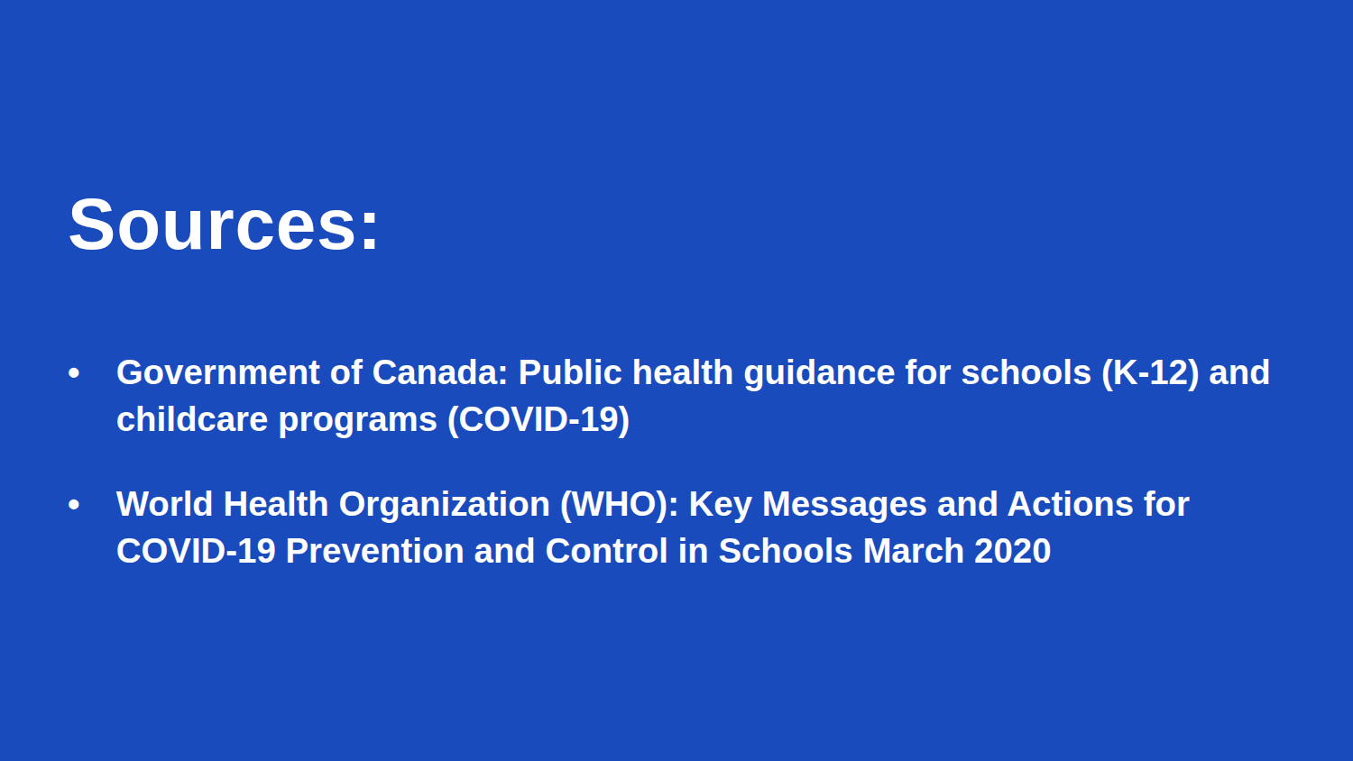Sources:
Government of Canada: Public health guidance for schools (K-12) and childcare programs (COVID-19)
World Health Organization (WHO): Key Messages and Actions for COVID-19 Prevention and Control in Schools March 2020